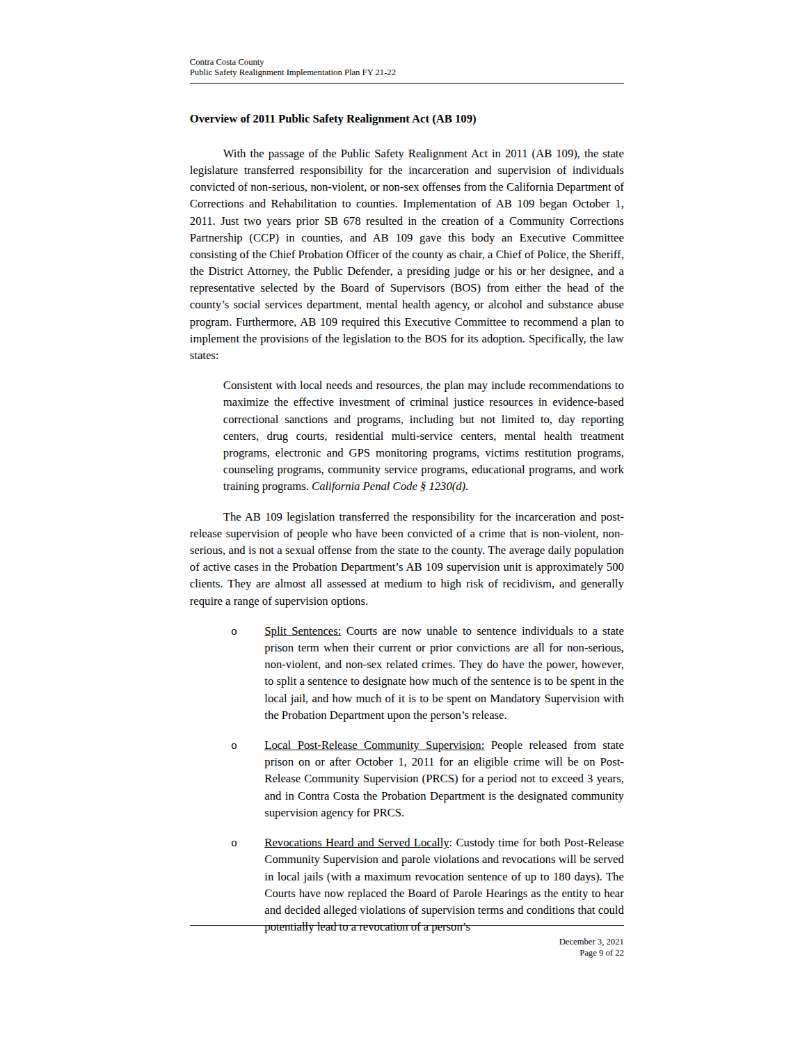Contra Costa County
Public Safety Realignment Implementation Plan FY 21-22
Overview of 2011 Public Safety Realignment Act (AB 109)
With the passage of the Public Safety Realignment Act in 2011 (AB 109), the state legislature transferred responsibility for the incarceration and supervision of individuals convicted of non-serious, non-violent, or non-sex offenses from the California Department of Corrections and Rehabilitation to counties. Implementation of AB 109 began October 1, 2011. Just two years prior SB 678 resulted in the creation of a Community Corrections Partnership (CCP) in counties, and AB 109 gave this body an Executive Committee consisting of the Chief Probation Officer of the county as chair, a Chief of Police, the Sheriff, the District Attorney, the Public Defender, a presiding judge or his or her designee, and a representative selected by the Board of Supervisors (BOS) from either the head of the county’s social services department, mental health agency, or alcohol and substance abuse program. Furthermore, AB 109 required this Executive Committee to recommend a plan to implement the provisions of the legislation to the BOS for its adoption. Specifically, the law states:
Consistent with local needs and resources, the plan may include recommendations to maximize the effective investment of criminal justice resources in evidence-based correctional sanctions and programs, including but not limited to, day reporting centers, drug courts, residential multi-service centers, mental health treatment programs, electronic and GPS monitoring programs, victims restitution programs, counseling programs, community service programs, educational programs, and work training programs. California Penal Code § 1230(d).
The AB 109 legislation transferred the responsibility for the incarceration and post-release supervision of people who have been convicted of a crime that is non-violent, non-serious, and is not a sexual offense from the state to the county. The average daily population of active cases in the Probation Department’s AB 109 supervision unit is approximately 500 clients. They are almost all assessed at medium to high risk of recidivism, and generally require a range of supervision options.
Split Sentences: Courts are now unable to sentence individuals to a state prison term when their current or prior convictions are all for non-serious, non-violent, and non-sex related crimes. They do have the power, however, to split a sentence to designate how much of the sentence is to be spent in the local jail, and how much of it is to be spent on Mandatory Supervision with the Probation Department upon the person’s release.
Local Post-Release Community Supervision: People released from state prison on or after October 1, 2011 for an eligible crime will be on Post-Release Community Supervision (PRCS) for a period not to exceed 3 years, and in Contra Costa the Probation Department is the designated community supervision agency for PRCS.
Revocations Heard and Served Locally: Custody time for both Post-Release Community Supervision and parole violations and revocations will be served in local jails (with a maximum revocation sentence of up to 180 days). The Courts have now replaced the Board of Parole Hearings as the entity to hear and decided alleged violations of supervision terms and conditions that could potentially lead to a revocation of a person’s
December 3, 2021
Page 9 of 22